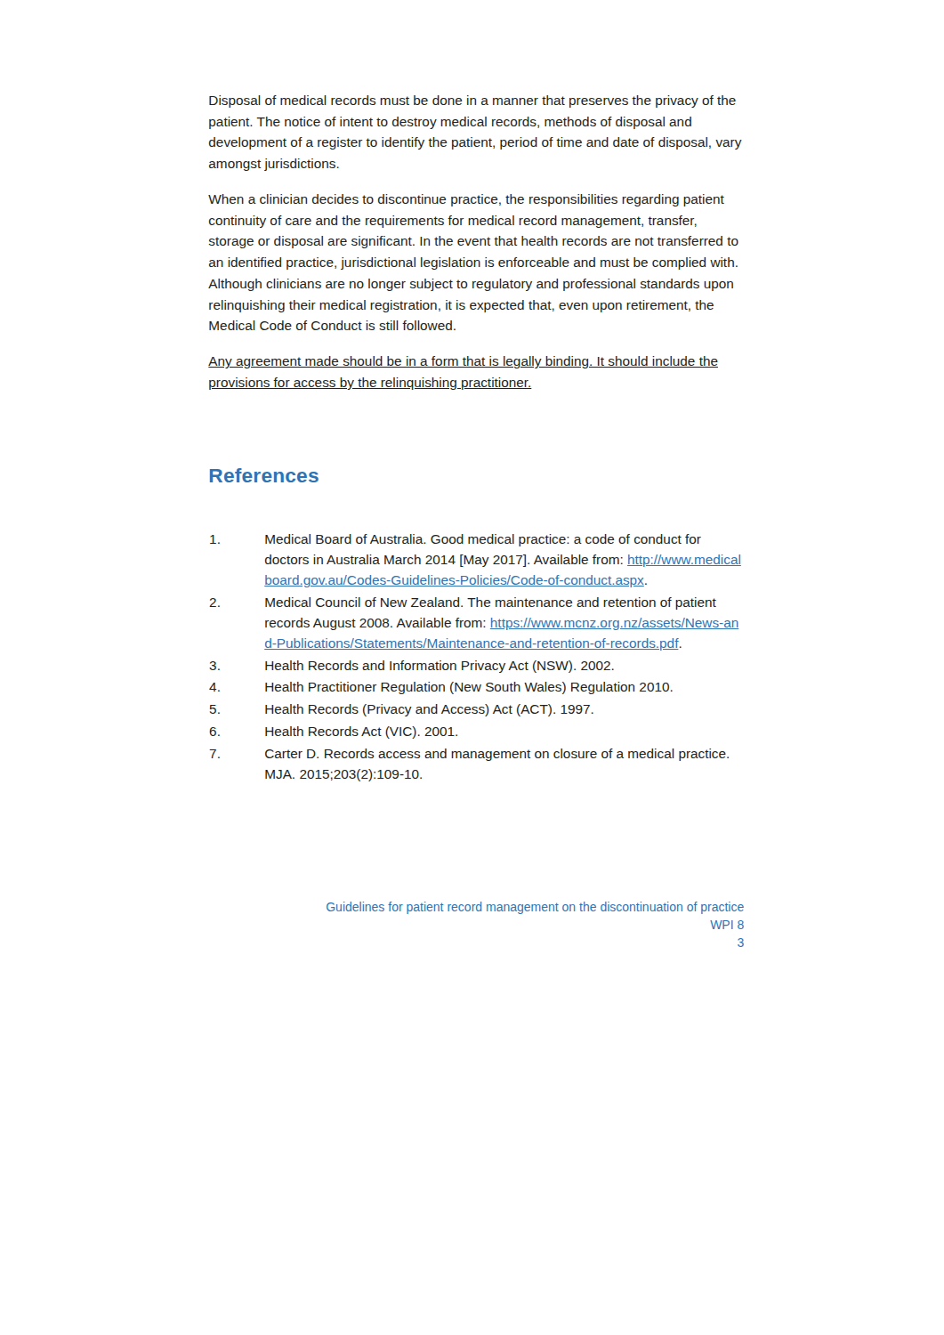Disposal of medical records must be done in a manner that preserves the privacy of the patient. The notice of intent to destroy medical records, methods of disposal and development of a register to identify the patient, period of time and date of disposal, vary amongst jurisdictions.
When a clinician decides to discontinue practice, the responsibilities regarding patient continuity of care and the requirements for medical record management, transfer, storage or disposal are significant. In the event that health records are not transferred to an identified practice, jurisdictional legislation is enforceable and must be complied with. Although clinicians are no longer subject to regulatory and professional standards upon relinquishing their medical registration, it is expected that, even upon retirement, the Medical Code of Conduct is still followed.
Any agreement made should be in a form that is legally binding. It should include the provisions for access by the relinquishing practitioner.
References
1. Medical Board of Australia. Good medical practice: a code of conduct for doctors in Australia March 2014 [May 2017]. Available from: http://www.medicalboard.gov.au/Codes-Guidelines-Policies/Code-of-conduct.aspx.
2. Medical Council of New Zealand. The maintenance and retention of patient records August 2008. Available from: https://www.mcnz.org.nz/assets/News-and-Publications/Statements/Maintenance-and-retention-of-records.pdf.
3. Health Records and Information Privacy Act (NSW). 2002.
4. Health Practitioner Regulation (New South Wales) Regulation 2010.
5. Health Records (Privacy and Access) Act (ACT). 1997.
6. Health Records Act (VIC). 2001.
7. Carter D. Records access and management on closure of a medical practice. MJA. 2015;203(2):109-10.
Guidelines for patient record management on the discontinuation of practice
WPI 8
3